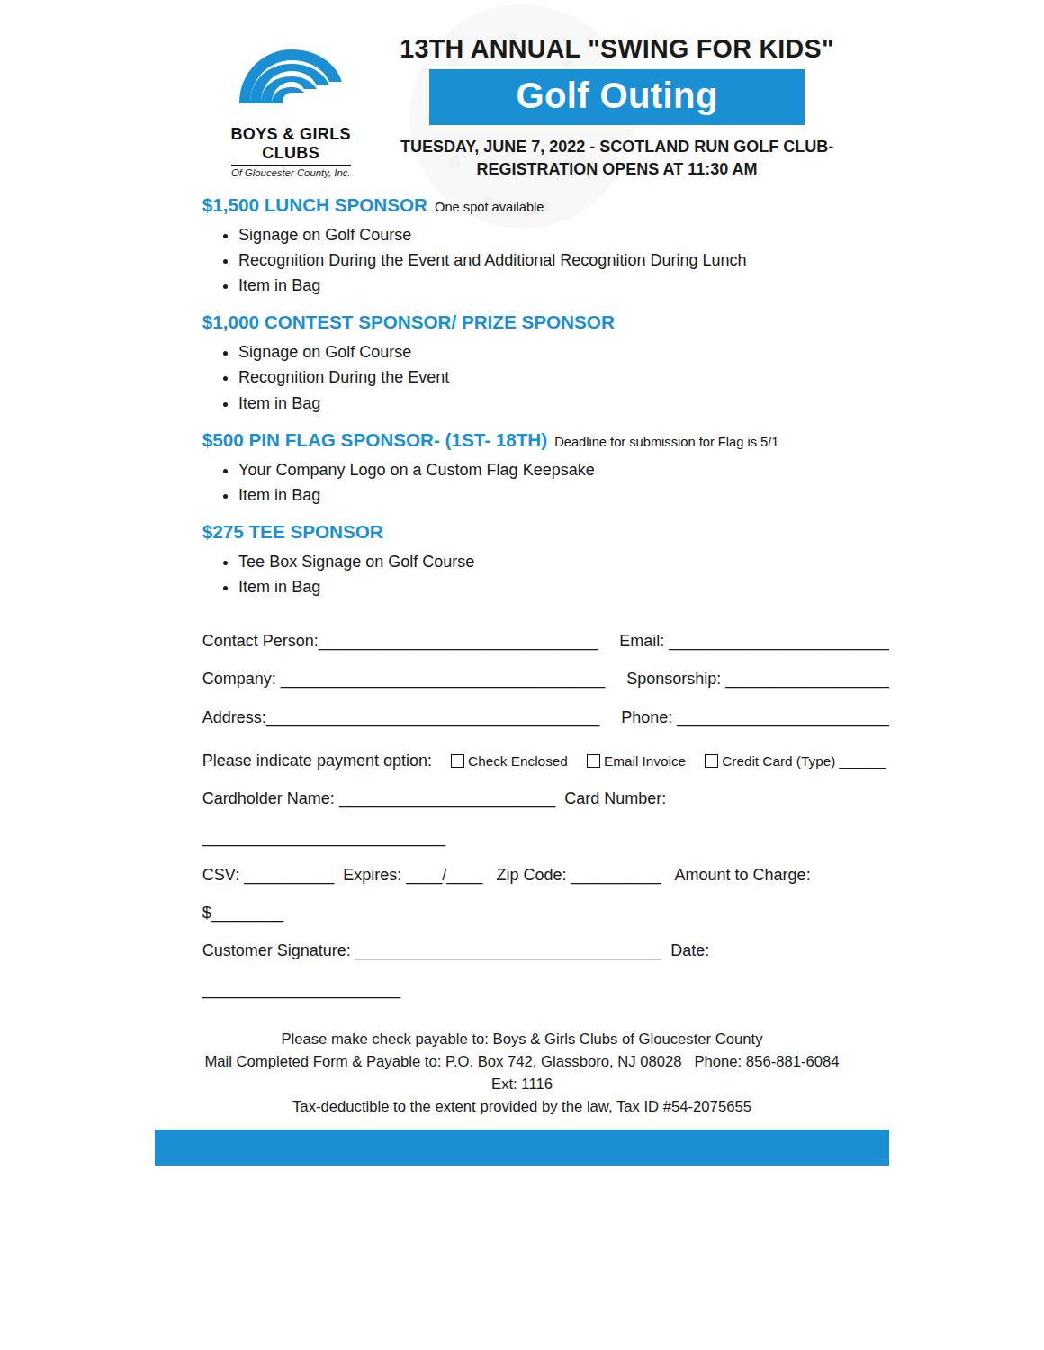BOYS & GIRLS CLUBS
Of Gloucester County, Inc.
13th Annual "Swing for Kids"
Golf Outing
Tuesday, June 7, 2022 - Scotland Run Golf Club-
Registration Opens at 11:30 AM
$1,500 Lunch Sponsor
One spot available
Signage on Golf Course
Recognition During the Event and Additional Recognition During Lunch
Item in Bag
$1,000 Contest Sponsor/ Prize Sponsor
Signage on Golf Course
Recognition During the Event
Item in Bag
$500 Pin Flag Sponsor- (1st- 18th)
Deadline for submission for Flag is 5/1
Your Company Logo on a Custom Flag Keepsake
Item in Bag
$275 Tee Sponsor
Tee Box Signage on Golf Course
Item in Bag
Contact Person:_______________________________
Email: _________________________
Company: ____________________________________
Sponsorship: ___________________
Address:_____________________________________
Phone: ________________________
Please indicate payment option: Check Enclosed Email Invoice Credit Card (Type) ______
Cardholder Name: ________________________ Card Number: ___________________________
CSV: __________ Expires: ____/____ Zip Code: __________ Amount to Charge: $________
Customer Signature: __________________________________ Date: ______________________
Please make check payable to: Boys & Girls Clubs of Gloucester County
Mail Completed Form & Payable to: P.O. Box 742, Glassboro, NJ 08028 Phone: 856-881-6084 Ext: 1116
Tax-deductible to the extent provided by the law, Tax ID #54-2075655